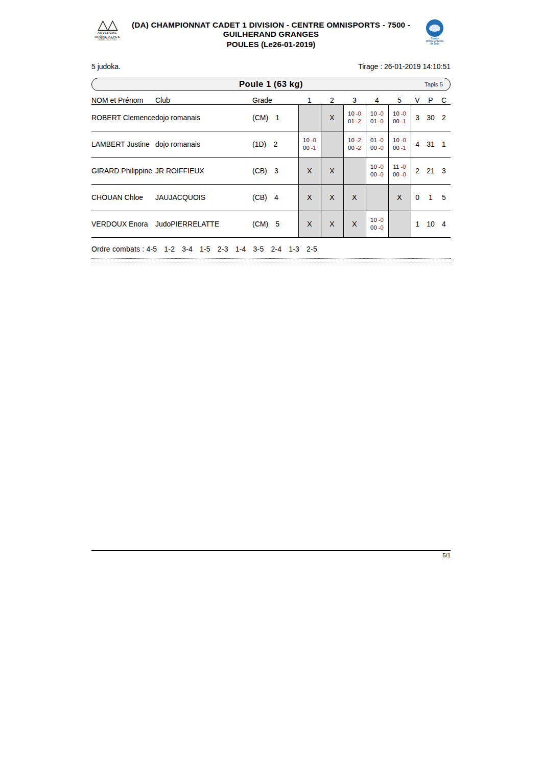△△
AUVERGNE
RHÔNE ALPES
JUDO JUJITSU
(DA) CHAMPIONNAT CADET 1 DIVISION - CENTRE OMNISPORTS - 7500 - GUILHERAND GRANGES
POULES (Le26-01-2019)
Comité
Drôme-Ardèche
de Judo
5 judoka.
Tirage : 26-01-2019 14:10:51
Poule 1 (63 kg) Tapis 5
| NOM et Prénom | Club | Grade | 1 | 2 | 3 | 4 | 5 | V | P | C |
| --- | --- | --- | --- | --- | --- | --- | --- | --- | --- | --- |
| ROBERT Clemence | dojo romanais | (CM) 1 | | X | 10 -0 01 -2 | 10 -0 01 -0 | 10 -0 00 -1 | 3 | 30 | 2 |
| LAMBERT Justine | dojo romanais | (1D) 2 | 10 -0 00 -1 | | 10 -2 00 -2 | 01 -0 00 -0 | 10 -0 00 -1 | 4 | 31 | 1 |
| GIRARD Philippine | JR ROIFFIEUX | (CB) 3 | X | X | | 10 -0 00 -0 | 11 -0 00 -0 | 2 | 21 | 3 |
| CHOUAN Chloe | JAUJACQUOIS | (CB) 4 | X | X | X | | X | 0 | 1 | 5 |
| VERDOUX Enora | JudoPIERRELATTE | (CM) 5 | X | X | X | 10 -0 00 -0 | | 1 | 10 | 4 |
Ordre combats : 4-51-23-41-52-31-43-52-41-32-5
5/1